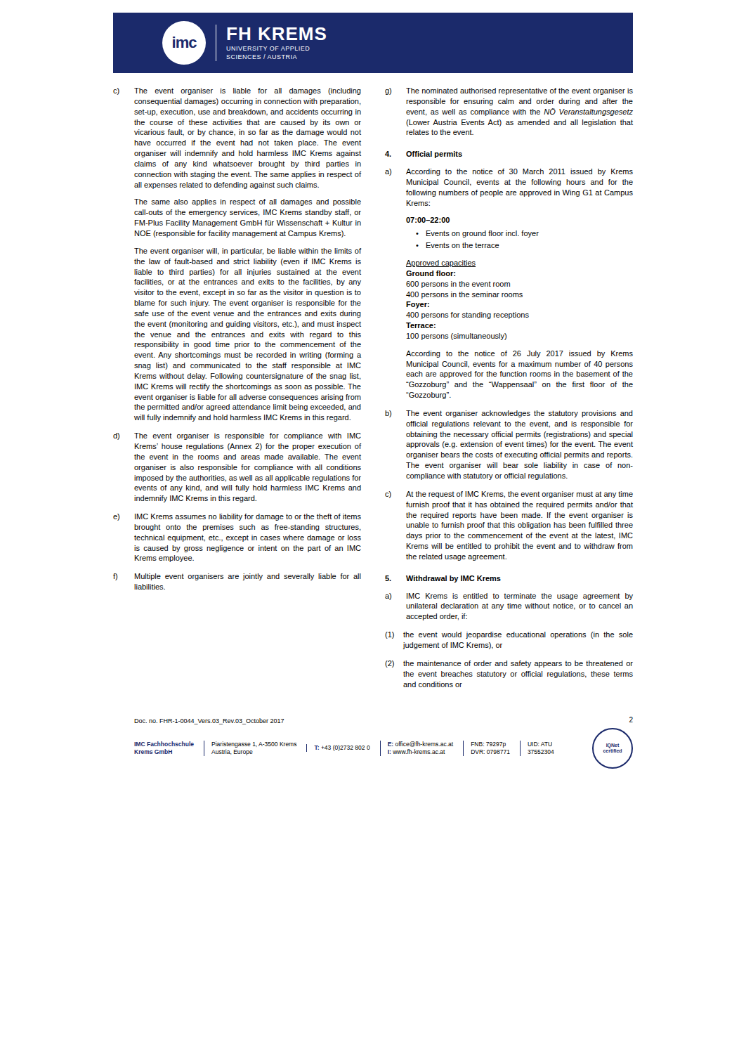imc
FH KREMS
UNIVERSITY OF APPLIED
SCIENCES / AUSTRIA
c)
The event organiser is liable for all damages (including consequential damages) occurring in connection with preparation, set-up, execution, use and breakdown, and accidents occurring in the course of these activities that are caused by its own or vicarious fault, or by chance, in so far as the damage would not have occurred if the event had not taken place. The event organiser will indemnify and hold harmless IMC Krems against claims of any kind whatsoever brought by third parties in connection with staging the event. The same applies in respect of all expenses related to defending against such claims.
The same also applies in respect of all damages and possible call-outs of the emergency services, IMC Krems standby staff, or FM-Plus Facility Management GmbH für Wissenschaft + Kultur in NOE (responsible for facility management at Campus Krems).
The event organiser will, in particular, be liable within the limits of the law of fault-based and strict liability (even if IMC Krems is liable to third parties) for all injuries sustained at the event facilities, or at the entrances and exits to the facilities, by any visitor to the event, except in so far as the visitor in question is to blame for such injury. The event organiser is responsible for the safe use of the event venue and the entrances and exits during the event (monitoring and guiding visitors, etc.), and must inspect the venue and the entrances and exits with regard to this responsibility in good time prior to the commencement of the event. Any shortcomings must be recorded in writing (forming a snag list) and communicated to the staff responsible at IMC Krems without delay. Following countersignature of the snag list, IMC Krems will rectify the shortcomings as soon as possible. The event organiser is liable for all adverse consequences arising from the permitted and/or agreed attendance limit being exceeded, and will fully indemnify and hold harmless IMC Krems in this regard.
d)
The event organiser is responsible for compliance with IMC Krems’ house regulations (Annex 2) for the proper execution of the event in the rooms and areas made available. The event organiser is also responsible for compliance with all conditions imposed by the authorities, as well as all applicable regulations for events of any kind, and will fully hold harmless IMC Krems and indemnify IMC Krems in this regard.
e)
IMC Krems assumes no liability for damage to or the theft of items brought onto the premises such as free-standing structures, technical equipment, etc., except in cases where damage or loss is caused by gross negligence or intent on the part of an IMC Krems employee.
f)
Multiple event organisers are jointly and severally liable for all liabilities.
g)
The nominated authorised representative of the event organiser is responsible for ensuring calm and order during and after the event, as well as compliance with the NÖ Veranstaltungsgesetz (Lower Austria Events Act) as amended and all legislation that relates to the event.
4.
Official permits
a)
According to the notice of 30 March 2011 issued by Krems Municipal Council, events at the following hours and for the following numbers of people are approved in Wing G1 at Campus Krems:
07:00–22:00
Events on ground floor incl. foyer
Events on the terrace
Approved capacities
Ground floor:
600 persons in the event room
400 persons in the seminar rooms
Foyer:
400 persons for standing receptions
Terrace:
100 persons (simultaneously)
According to the notice of 26 July 2017 issued by Krems Municipal Council, events for a maximum number of 40 persons each are approved for the function rooms in the basement of the “Gozzoburg” and the “Wappensaal” on the first floor of the “Gozzoburg”.
b)
The event organiser acknowledges the statutory provisions and official regulations relevant to the event, and is responsible for obtaining the necessary official permits (registrations) and special approvals (e.g. extension of event times) for the event. The event organiser bears the costs of executing official permits and reports. The event organiser will bear sole liability in case of non-compliance with statutory or official regulations.
c)
At the request of IMC Krems, the event organiser must at any time furnish proof that it has obtained the required permits and/or that the required reports have been made. If the event organiser is unable to furnish proof that this obligation has been fulfilled three days prior to the commencement of the event at the latest, IMC Krems will be entitled to prohibit the event and to withdraw from the related usage agreement.
5.
Withdrawal by IMC Krems
a)
IMC Krems is entitled to terminate the usage agreement by unilateral declaration at any time without notice, or to cancel an accepted order, if:
(1)
the event would jeopardise educational operations (in the sole judgement of IMC Krems), or
(2)
the maintenance of order and safety appears to be threatened or the event breaches statutory or official regulations, these terms and conditions or
Doc. no. FHR-1-0044_Vers.03_Rev.03_October 2017
2
IMC Fachhochschule
Krems GmbH
Piaristengasse 1, A-3500 Krems
Austria, Europe
T: +43 (0)2732 802 0
E: office@fh-krems.ac.at
I: www.fh-krems.ac.at
FNB: 79297p
DVR: 0798771
UID: ATU
37552304
IQNet
certified